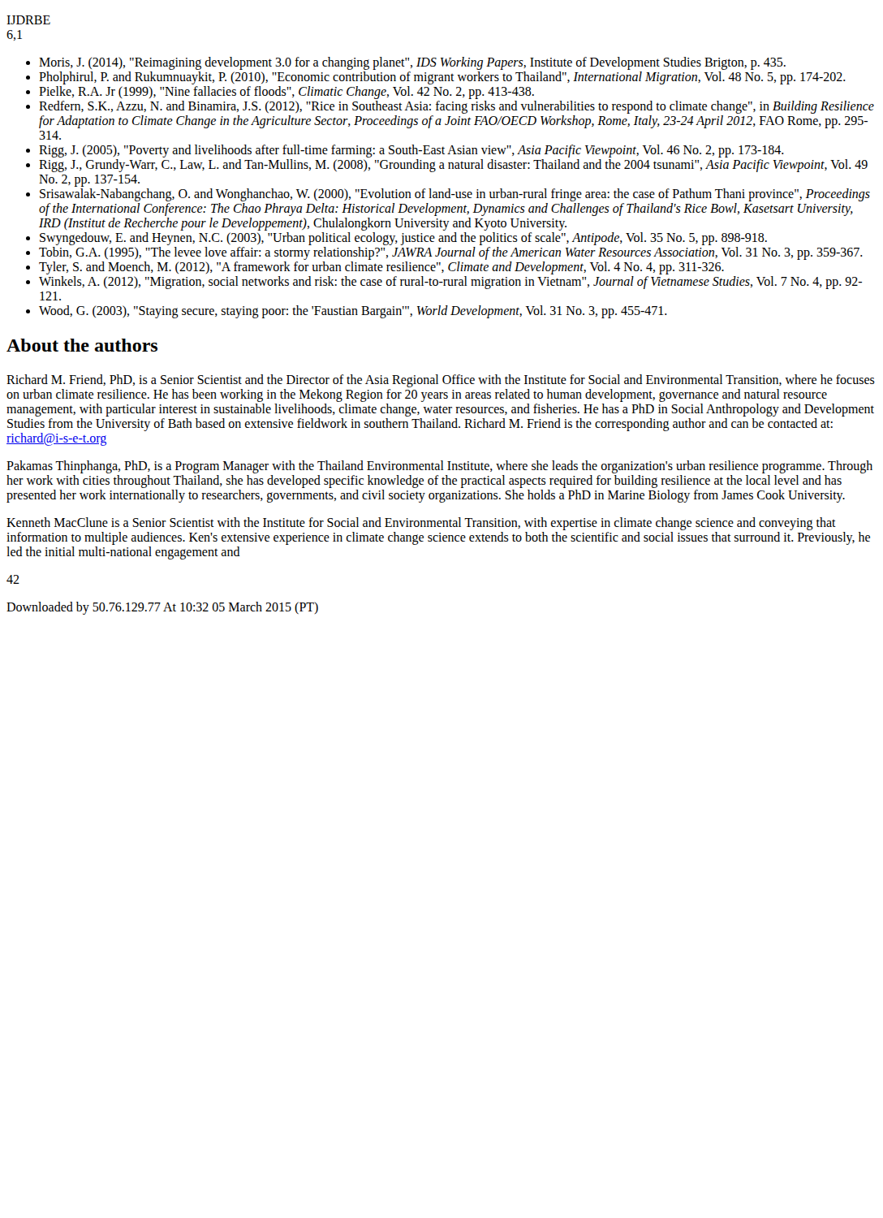IJDRBE
6,1
Moris, J. (2014), "Reimagining development 3.0 for a changing planet", IDS Working Papers, Institute of Development Studies Brigton, p. 435.
Pholphirul, P. and Rukumnuaykit, P. (2010), "Economic contribution of migrant workers to Thailand", International Migration, Vol. 48 No. 5, pp. 174-202.
Pielke, R.A. Jr (1999), "Nine fallacies of floods", Climatic Change, Vol. 42 No. 2, pp. 413-438.
Redfern, S.K., Azzu, N. and Binamira, J.S. (2012), "Rice in Southeast Asia: facing risks and vulnerabilities to respond to climate change", in Building Resilience for Adaptation to Climate Change in the Agriculture Sector, Proceedings of a Joint FAO/OECD Workshop, Rome, Italy, 23-24 April 2012, FAO Rome, pp. 295-314.
Rigg, J. (2005), "Poverty and livelihoods after full-time farming: a South-East Asian view", Asia Pacific Viewpoint, Vol. 46 No. 2, pp. 173-184.
Rigg, J., Grundy-Warr, C., Law, L. and Tan-Mullins, M. (2008), "Grounding a natural disaster: Thailand and the 2004 tsunami", Asia Pacific Viewpoint, Vol. 49 No. 2, pp. 137-154.
Srisawalak-Nabangchang, O. and Wonghanchao, W. (2000), "Evolution of land-use in urban-rural fringe area: the case of Pathum Thani province", Proceedings of the International Conference: The Chao Phraya Delta: Historical Development, Dynamics and Challenges of Thailand's Rice Bowl, Kasetsart University, IRD (Institut de Recherche pour le Developpement), Chulalongkorn University and Kyoto University.
Swyngedouw, E. and Heynen, N.C. (2003), "Urban political ecology, justice and the politics of scale", Antipode, Vol. 35 No. 5, pp. 898-918.
Tobin, G.A. (1995), "The levee love affair: a stormy relationship?", JAWRA Journal of the American Water Resources Association, Vol. 31 No. 3, pp. 359-367.
Tyler, S. and Moench, M. (2012), "A framework for urban climate resilience", Climate and Development, Vol. 4 No. 4, pp. 311-326.
Winkels, A. (2012), "Migration, social networks and risk: the case of rural-to-rural migration in Vietnam", Journal of Vietnamese Studies, Vol. 7 No. 4, pp. 92-121.
Wood, G. (2003), "Staying secure, staying poor: the 'Faustian Bargain'", World Development, Vol. 31 No. 3, pp. 455-471.
About the authors
Richard M. Friend, PhD, is a Senior Scientist and the Director of the Asia Regional Office with the Institute for Social and Environmental Transition, where he focuses on urban climate resilience. He has been working in the Mekong Region for 20 years in areas related to human development, governance and natural resource management, with particular interest in sustainable livelihoods, climate change, water resources, and fisheries. He has a PhD in Social Anthropology and Development Studies from the University of Bath based on extensive fieldwork in southern Thailand. Richard M. Friend is the corresponding author and can be contacted at: richard@i-s-e-t.org
Pakamas Thinphanga, PhD, is a Program Manager with the Thailand Environmental Institute, where she leads the organization's urban resilience programme. Through her work with cities throughout Thailand, she has developed specific knowledge of the practical aspects required for building resilience at the local level and has presented her work internationally to researchers, governments, and civil society organizations. She holds a PhD in Marine Biology from James Cook University.
Kenneth MacClune is a Senior Scientist with the Institute for Social and Environmental Transition, with expertise in climate change science and conveying that information to multiple audiences. Ken's extensive experience in climate change science extends to both the scientific and social issues that surround it. Previously, he led the initial multi-national engagement and
42
Downloaded by 50.76.129.77 At 10:32 05 March 2015 (PT)